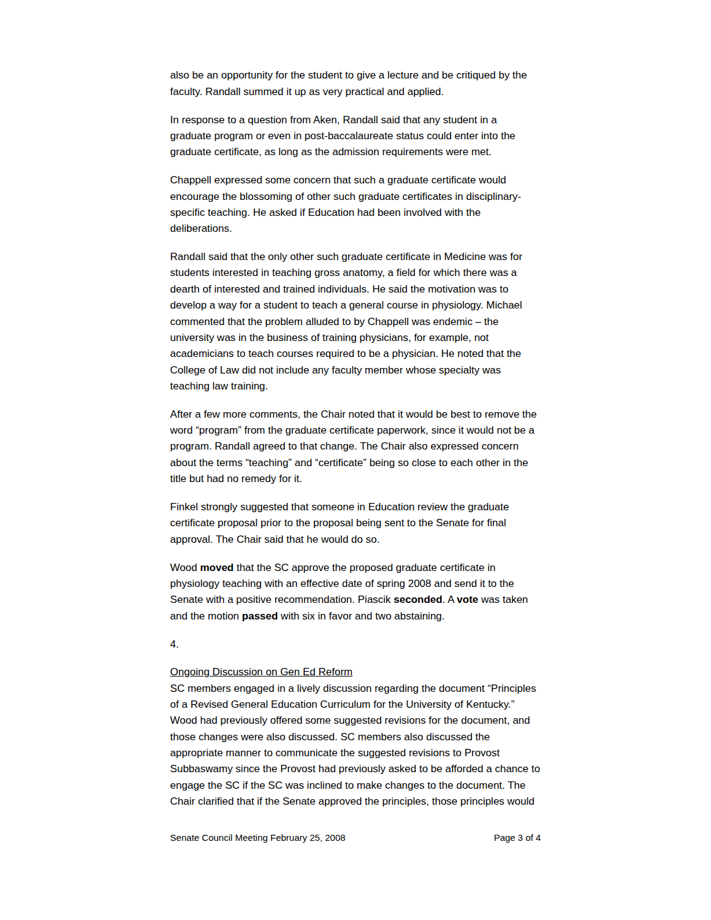also be an opportunity for the student to give a lecture and be critiqued by the faculty. Randall summed it up as very practical and applied.
In response to a question from Aken, Randall said that any student in a graduate program or even in post-baccalaureate status could enter into the graduate certificate, as long as the admission requirements were met.
Chappell expressed some concern that such a graduate certificate would encourage the blossoming of other such graduate certificates in disciplinary-specific teaching. He asked if Education had been involved with the deliberations.
Randall said that the only other such graduate certificate in Medicine was for students interested in teaching gross anatomy, a field for which there was a dearth of interested and trained individuals. He said the motivation was to develop a way for a student to teach a general course in physiology. Michael commented that the problem alluded to by Chappell was endemic – the university was in the business of training physicians, for example, not academicians to teach courses required to be a physician. He noted that the College of Law did not include any faculty member whose specialty was teaching law training.
After a few more comments, the Chair noted that it would be best to remove the word “program” from the graduate certificate paperwork, since it would not be a program. Randall agreed to that change. The Chair also expressed concern about the terms “teaching” and “certificate” being so close to each other in the title but had no remedy for it.
Finkel strongly suggested that someone in Education review the graduate certificate proposal prior to the proposal being sent to the Senate for final approval. The Chair said that he would do so.
Wood moved that the SC approve the proposed graduate certificate in physiology teaching with an effective date of spring 2008 and send it to the Senate with a positive recommendation. Piascik seconded. A vote was taken and the motion passed with six in favor and two abstaining.
4.
Ongoing Discussion on Gen Ed Reform
SC members engaged in a lively discussion regarding the document “Principles of a Revised General Education Curriculum for the University of Kentucky.” Wood had previously offered some suggested revisions for the document, and those changes were also discussed. SC members also discussed the appropriate manner to communicate the suggested revisions to Provost Subbaswamy since the Provost had previously asked to be afforded a chance to engage the SC if the SC was inclined to make changes to the document. The Chair clarified that if the Senate approved the principles, those principles would
Senate Council Meeting February 25, 2008 Page 3 of 4